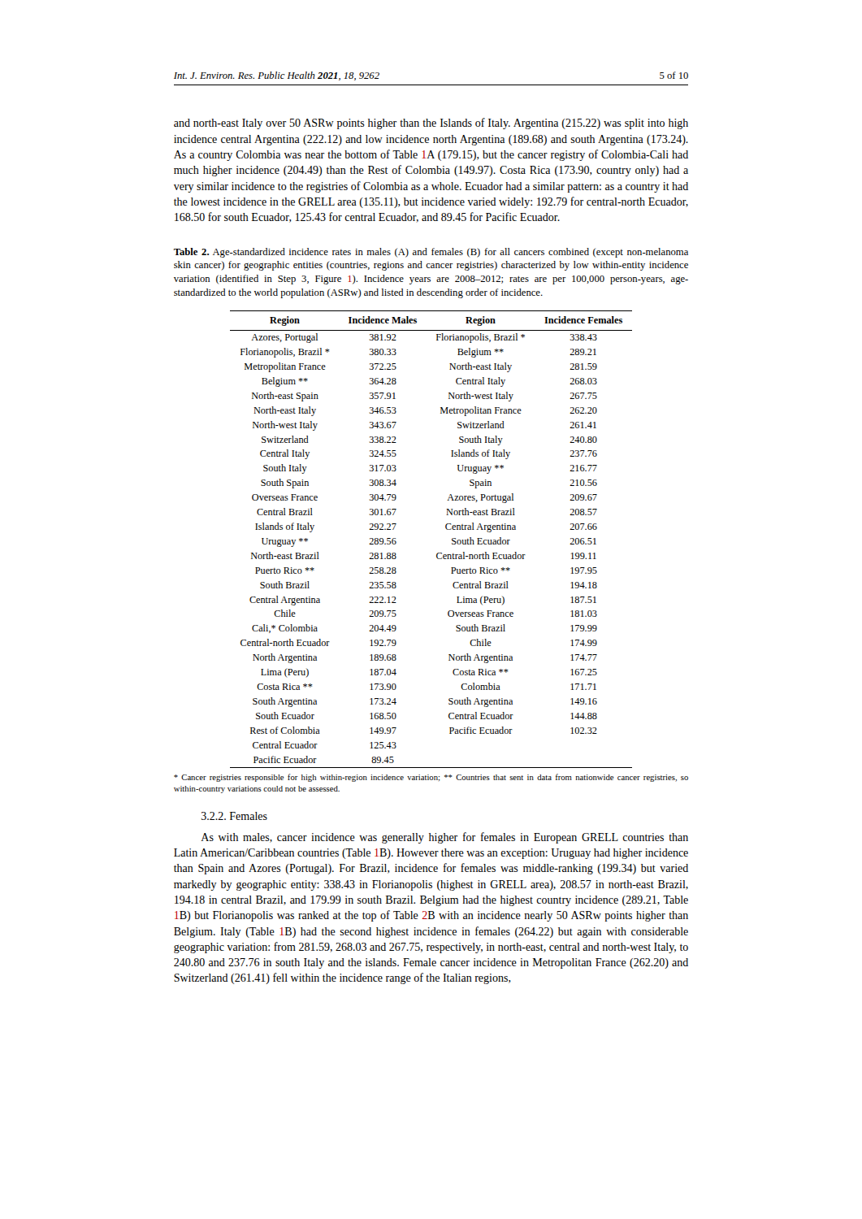Int. J. Environ. Res. Public Health 2021, 18, 9262
5 of 10
and north-east Italy over 50 ASRw points higher than the Islands of Italy. Argentina (215.22) was split into high incidence central Argentina (222.12) and low incidence north Argentina (189.68) and south Argentina (173.24). As a country Colombia was near the bottom of Table 1 A (179.15), but the cancer registry of Colombia-Cali had much higher incidence (204.49) than the Rest of Colombia (149.97). Costa Rica (173.90, country only) had a very similar incidence to the registries of Colombia as a whole. Ecuador had a similar pattern: as a country it had the lowest incidence in the GRELL area (135.11), but incidence varied widely: 192.79 for central-north Ecuador, 168.50 for south Ecuador, 125.43 for central Ecuador, and 89.45 for Pacific Ecuador.
Table 2. Age-standardized incidence rates in males (A) and females (B) for all cancers combined (except non-melanoma skin cancer) for geographic entities (countries, regions and cancer registries) characterized by low within-entity incidence variation (identified in Step 3, Figure 1). Incidence years are 2008–2012; rates are per 100,000 person-years, age-standardized to the world population (ASRw) and listed in descending order of incidence.
| Region | Incidence Males | Region | Incidence Females |
| --- | --- | --- | --- |
| Azores, Portugal | 381.92 | Florianopolis, Brazil * | 338.43 |
| Florianopolis, Brazil * | 380.33 | Belgium ** | 289.21 |
| Metropolitan France | 372.25 | North-east Italy | 281.59 |
| Belgium ** | 364.28 | Central Italy | 268.03 |
| North-east Spain | 357.91 | North-west Italy | 267.75 |
| North-east Italy | 346.53 | Metropolitan France | 262.20 |
| North-west Italy | 343.67 | Switzerland | 261.41 |
| Switzerland | 338.22 | South Italy | 240.80 |
| Central Italy | 324.55 | Islands of Italy | 237.76 |
| South Italy | 317.03 | Uruguay ** | 216.77 |
| South Spain | 308.34 | Spain | 210.56 |
| Overseas France | 304.79 | Azores, Portugal | 209.67 |
| Central Brazil | 301.67 | North-east Brazil | 208.57 |
| Islands of Italy | 292.27 | Central Argentina | 207.66 |
| Uruguay ** | 289.56 | South Ecuador | 206.51 |
| North-east Brazil | 281.88 | Central-north Ecuador | 199.11 |
| Puerto Rico ** | 258.28 | Puerto Rico ** | 197.95 |
| South Brazil | 235.58 | Central Brazil | 194.18 |
| Central Argentina | 222.12 | Lima (Peru) | 187.51 |
| Chile | 209.75 | Overseas France | 181.03 |
| Cali,* Colombia | 204.49 | South Brazil | 179.99 |
| Central-north Ecuador | 192.79 | Chile | 174.99 |
| North Argentina | 189.68 | North Argentina | 174.77 |
| Lima (Peru) | 187.04 | Costa Rica ** | 167.25 |
| Costa Rica ** | 173.90 | Colombia | 171.71 |
| South Argentina | 173.24 | South Argentina | 149.16 |
| South Ecuador | 168.50 | Central Ecuador | 144.88 |
| Rest of Colombia | 149.97 | Pacific Ecuador | 102.32 |
| Central Ecuador | 125.43 | | |
| Pacific Ecuador | 89.45 | | |
* Cancer registries responsible for high within-region incidence variation; ** Countries that sent in data from nationwide cancer registries, so within-country variations could not be assessed.
3.2.2. Females
As with males, cancer incidence was generally higher for females in European GRELL countries than Latin American/Caribbean countries (Table 1 B). However there was an exception: Uruguay had higher incidence than Spain and Azores (Portugal). For Brazil, incidence for females was middle-ranking (199.34) but varied markedly by geographic entity: 338.43 in Florianopolis (highest in GRELL area), 208.57 in north-east Brazil, 194.18 in central Brazil, and 179.99 in south Brazil. Belgium had the highest country incidence (289.21, Table 1 B) but Florianopolis was ranked at the top of Table 2 B with an incidence nearly 50 ASRw points higher than Belgium. Italy (Table 1 B) had the second highest incidence in females (264.22) but again with considerable geographic variation: from 281.59, 268.03 and 267.75, respectively, in north-east, central and north-west Italy, to 240.80 and 237.76 in south Italy and the islands. Female cancer incidence in Metropolitan France (262.20) and Switzerland (261.41) fell within the incidence range of the Italian regions,